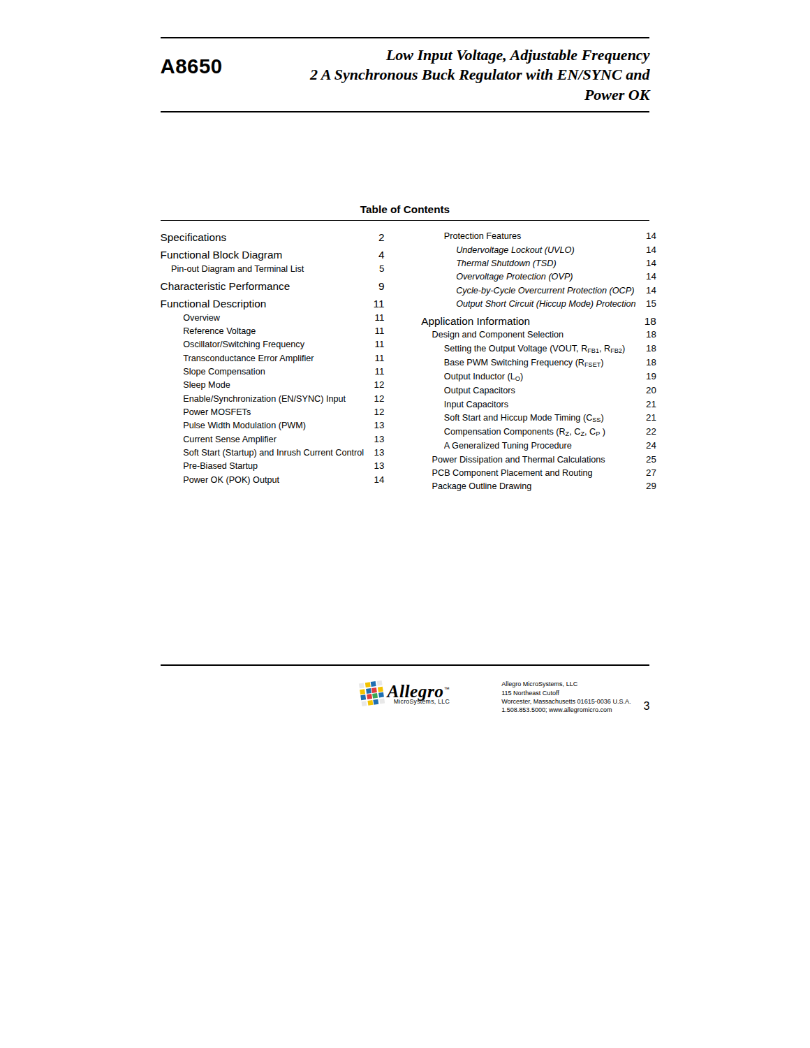A8650
Low Input Voltage, Adjustable Frequency
2 A Synchronous Buck Regulator with EN/SYNC and Power OK
Table of Contents
Specifications 2
Functional Block Diagram 4
Pin-out Diagram and Terminal List 5
Characteristic Performance 9
Functional Description 11
Overview 11
Reference Voltage 11
Oscillator/Switching Frequency 11
Transconductance Error Amplifier 11
Slope Compensation 11
Sleep Mode 12
Enable/Synchronization (EN/SYNC) Input 12
Power MOSFETs 12
Pulse Width Modulation (PWM) 13
Current Sense Amplifier 13
Soft Start (Startup) and Inrush Current Control 13
Pre-Biased Startup 13
Power OK (POK) Output 14
Protection Features 14
Undervoltage Lockout (UVLO) 14
Thermal Shutdown (TSD) 14
Overvoltage Protection (OVP) 14
Cycle-by-Cycle Overcurrent Protection (OCP) 14
Output Short Circuit (Hiccup Mode) Protection 15
Application Information 18
Design and Component Selection 18
Setting the Output Voltage (VOUT, RFB1, RFB2) 18
Base PWM Switching Frequency (RFSET) 18
Output Inductor (LO) 19
Output Capacitors 20
Input Capacitors 21
Soft Start and Hiccup Mode Timing (CSS) 21
Compensation Components (RZ, CZ, CP ) 22
A Generalized Tuning Procedure 24
Power Dissipation and Thermal Calculations 25
PCB Component Placement and Routing 27
Package Outline Drawing 29
Allegro™
MicroSystems, LLC
Allegro MicroSystems, LLC
115 Northeast Cutoff
Worcester, Massachusetts 01615-0036 U.S.A.
1.508.853.5000; www.allegromicro.com
3